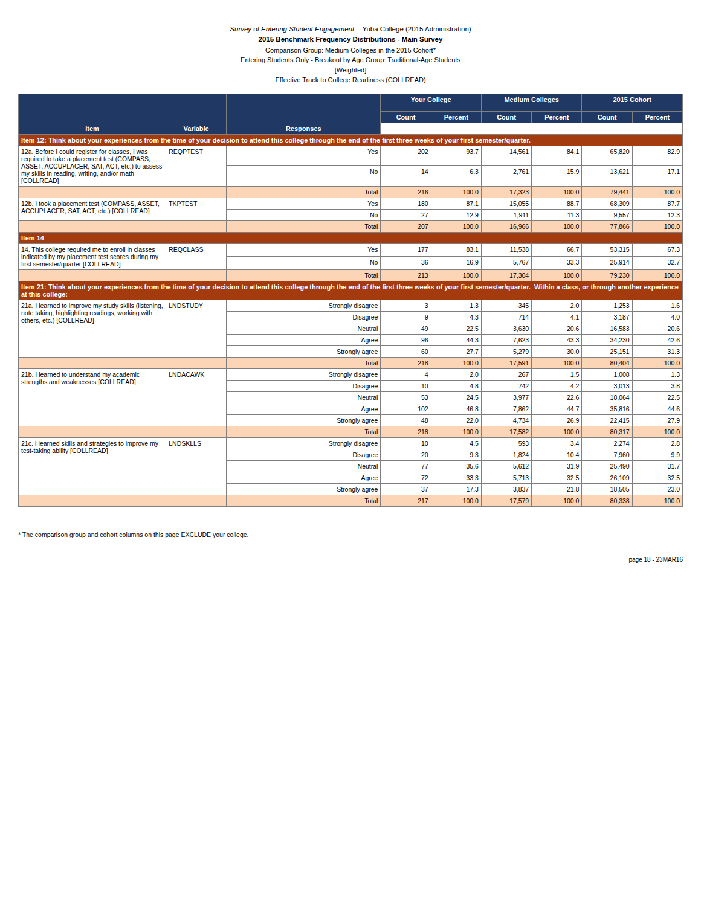Survey of Entering Student Engagement - Yuba College (2015 Administration)
2015 Benchmark Frequency Distributions - Main Survey
Comparison Group: Medium Colleges in the 2015 Cohort*
Entering Students Only - Breakout by Age Group: Traditional-Age Students
[Weighted]
Effective Track to College Readiness (COLLREAD)
| | | | Your College | Medium Colleges | 2015 Cohort |
| --- | --- | --- | --- | --- | --- |
| Count | Percent | Count | Percent | Count | Percent |
| Item | Variable | Responses | |
| Item 12: Think about your experiences from the time of your decision to attend this college through the end of the first three weeks of your first semester/quarter. |
| 12a. Before I could register for classes, I was required to take a placement test (COMPASS, ASSET, ACCUPLACER, SAT, ACT, etc.) to assess my skills in reading, writing, and/or math [COLLREAD] | REQPTEST | Yes | 202 | 93.7 | 14,561 | 84.1 | 65,820 | 82.9 |
| No | 14 | 6.3 | 2,761 | 15.9 | 13,621 | 17.1 |
| | | Total | 216 | 100.0 | 17,323 | 100.0 | 79,441 | 100.0 |
| 12b. I took a placement test (COMPASS, ASSET, ACCUPLACER, SAT, ACT, etc.) [COLLREAD] | TKPTEST | Yes | 180 | 87.1 | 15,055 | 88.7 | 68,309 | 87.7 |
| No | 27 | 12.9 | 1,911 | 11.3 | 9,557 | 12.3 |
| | | Total | 207 | 100.0 | 16,966 | 100.0 | 77,866 | 100.0 |
| Item 14 |
| 14. This college required me to enroll in classes indicated by my placement test scores during my first semester/quarter [COLLREAD] | REQCLASS | Yes | 177 | 83.1 | 11,538 | 66.7 | 53,315 | 67.3 |
| No | 36 | 16.9 | 5,767 | 33.3 | 25,914 | 32.7 |
| | | Total | 213 | 100.0 | 17,304 | 100.0 | 79,230 | 100.0 |
| Item 21: Think about your experiences from the time of your decision to attend this college through the end of the first three weeks of your first semester/quarter. Within a class, or through another experience at this college: |
| 21a. I learned to improve my study skills (listening, note taking, highlighting readings, working with others, etc.) [COLLREAD] | LNDSTUDY | Strongly disagree | 3 | 1.3 | 345 | 2.0 | 1,253 | 1.6 |
| Disagree | 9 | 4.3 | 714 | 4.1 | 3,187 | 4.0 |
| Neutral | 49 | 22.5 | 3,630 | 20.6 | 16,583 | 20.6 |
| Agree | 96 | 44.3 | 7,623 | 43.3 | 34,230 | 42.6 |
| Strongly agree | 60 | 27.7 | 5,279 | 30.0 | 25,151 | 31.3 |
| | | Total | 218 | 100.0 | 17,591 | 100.0 | 80,404 | 100.0 |
| 21b. I learned to understand my academic strengths and weaknesses [COLLREAD] | LNDACAWK | Strongly disagree | 4 | 2.0 | 267 | 1.5 | 1,008 | 1.3 |
| Disagree | 10 | 4.8 | 742 | 4.2 | 3,013 | 3.8 |
| Neutral | 53 | 24.5 | 3,977 | 22.6 | 18,064 | 22.5 |
| Agree | 102 | 46.8 | 7,862 | 44.7 | 35,816 | 44.6 |
| Strongly agree | 48 | 22.0 | 4,734 | 26.9 | 22,415 | 27.9 |
| | | Total | 218 | 100.0 | 17,582 | 100.0 | 80,317 | 100.0 |
| 21c. I learned skills and strategies to improve my test-taking ability [COLLREAD] | LNDSKLLS | Strongly disagree | 10 | 4.5 | 593 | 3.4 | 2,274 | 2.8 |
| Disagree | 20 | 9.3 | 1,824 | 10.4 | 7,960 | 9.9 |
| Neutral | 77 | 35.6 | 5,612 | 31.9 | 25,490 | 31.7 |
| Agree | 72 | 33.3 | 5,713 | 32.5 | 26,109 | 32.5 |
| Strongly agree | 37 | 17.3 | 3,837 | 21.8 | 18,505 | 23.0 |
| | | Total | 217 | 100.0 | 17,579 | 100.0 | 80,338 | 100.0 |
* The comparison group and cohort columns on this page EXCLUDE your college.
page 18 - 23MAR16